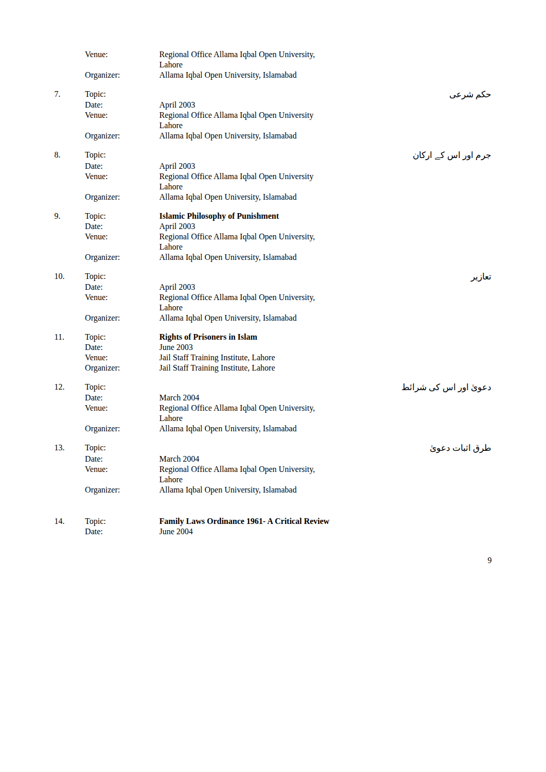| | Venue: | Regional Office Allama Iqbal Open University, Lahore |
| | Organizer: | Allama Iqbal Open University, Islamabad |
| 7. | Topic: | حکم شرعی |
| | Date: | April 2003 |
| | Venue: | Regional Office Allama Iqbal Open University Lahore |
| | Organizer: | Allama Iqbal Open University, Islamabad |
| 8. | Topic: | جرم اور اس کے ارکان |
| | Date: | April 2003 |
| | Venue: | Regional Office Allama Iqbal Open University Lahore |
| | Organizer: | Allama Iqbal Open University, Islamabad |
| 9. | Topic: | Islamic Philosophy of Punishment |
| | Date: | April 2003 |
| | Venue: | Regional Office Allama Iqbal Open University, Lahore |
| | Organizer: | Allama Iqbal Open University, Islamabad |
| 10. | Topic: | تعازیر |
| | Date: | April 2003 |
| | Venue: | Regional Office Allama Iqbal Open University, Lahore |
| | Organizer: | Allama Iqbal Open University, Islamabad |
| 11. | Topic: | Rights of Prisoners in Islam |
| | Date: | June 2003 |
| | Venue: | Jail Staff Training Institute, Lahore |
| | Organizer: | Jail Staff Training Institute, Lahore |
| 12. | Topic: | دعویٰ اور اس کی شرائط |
| | Date: | March 2004 |
| | Venue: | Regional Office Allama Iqbal Open University, Lahore |
| | Organizer: | Allama Iqbal Open University, Islamabad |
| 13. | Topic: | طرق اثبات دعویٰ |
| | Date: | March 2004 |
| | Venue: | Regional Office Allama Iqbal Open University, Lahore |
| | Organizer: | Allama Iqbal Open University, Islamabad |
| 14. | Topic: | Family Laws Ordinance 1961- A Critical Review |
| | Date: | June 2004 |
9